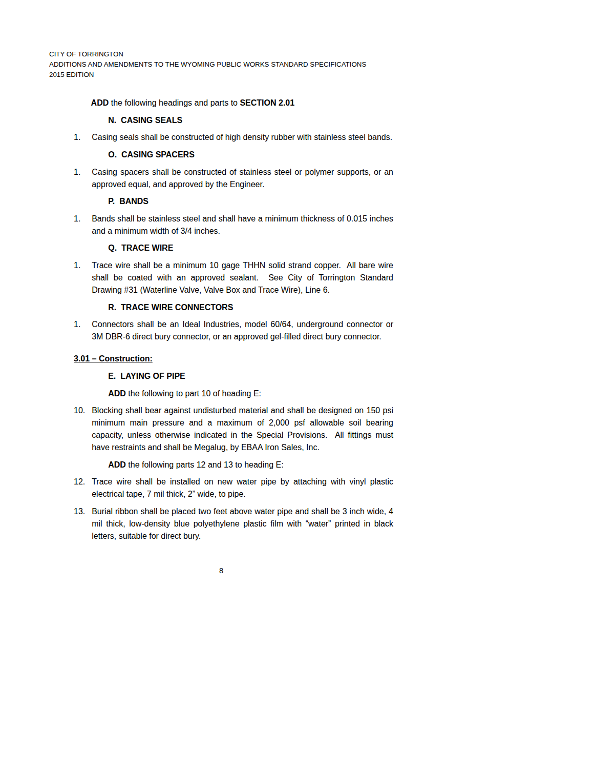CITY OF TORRINGTON
ADDITIONS AND AMENDMENTS TO THE WYOMING PUBLIC WORKS STANDARD SPECIFICATIONS
2015 EDITION
ADD the following headings and parts to SECTION 2.01
N. CASING SEALS
1. Casing seals shall be constructed of high density rubber with stainless steel bands.
O. CASING SPACERS
1. Casing spacers shall be constructed of stainless steel or polymer supports, or an approved equal, and approved by the Engineer.
P. BANDS
1. Bands shall be stainless steel and shall have a minimum thickness of 0.015 inches and a minimum width of 3/4 inches.
Q. TRACE WIRE
1. Trace wire shall be a minimum 10 gage THHN solid strand copper. All bare wire shall be coated with an approved sealant. See City of Torrington Standard Drawing #31 (Waterline Valve, Valve Box and Trace Wire), Line 6.
R. TRACE WIRE CONNECTORS
1. Connectors shall be an Ideal Industries, model 60/64, underground connector or 3M DBR-6 direct bury connector, or an approved gel-filled direct bury connector.
3.01 – Construction:
E. LAYING OF PIPE
ADD the following to part 10 of heading E:
10. Blocking shall bear against undisturbed material and shall be designed on 150 psi minimum main pressure and a maximum of 2,000 psf allowable soil bearing capacity, unless otherwise indicated in the Special Provisions. All fittings must have restraints and shall be Megalug, by EBAA Iron Sales, Inc.
ADD the following parts 12 and 13 to heading E:
12. Trace wire shall be installed on new water pipe by attaching with vinyl plastic electrical tape, 7 mil thick, 2” wide, to pipe.
13. Burial ribbon shall be placed two feet above water pipe and shall be 3 inch wide, 4 mil thick, low-density blue polyethylene plastic film with “water” printed in black letters, suitable for direct bury.
8